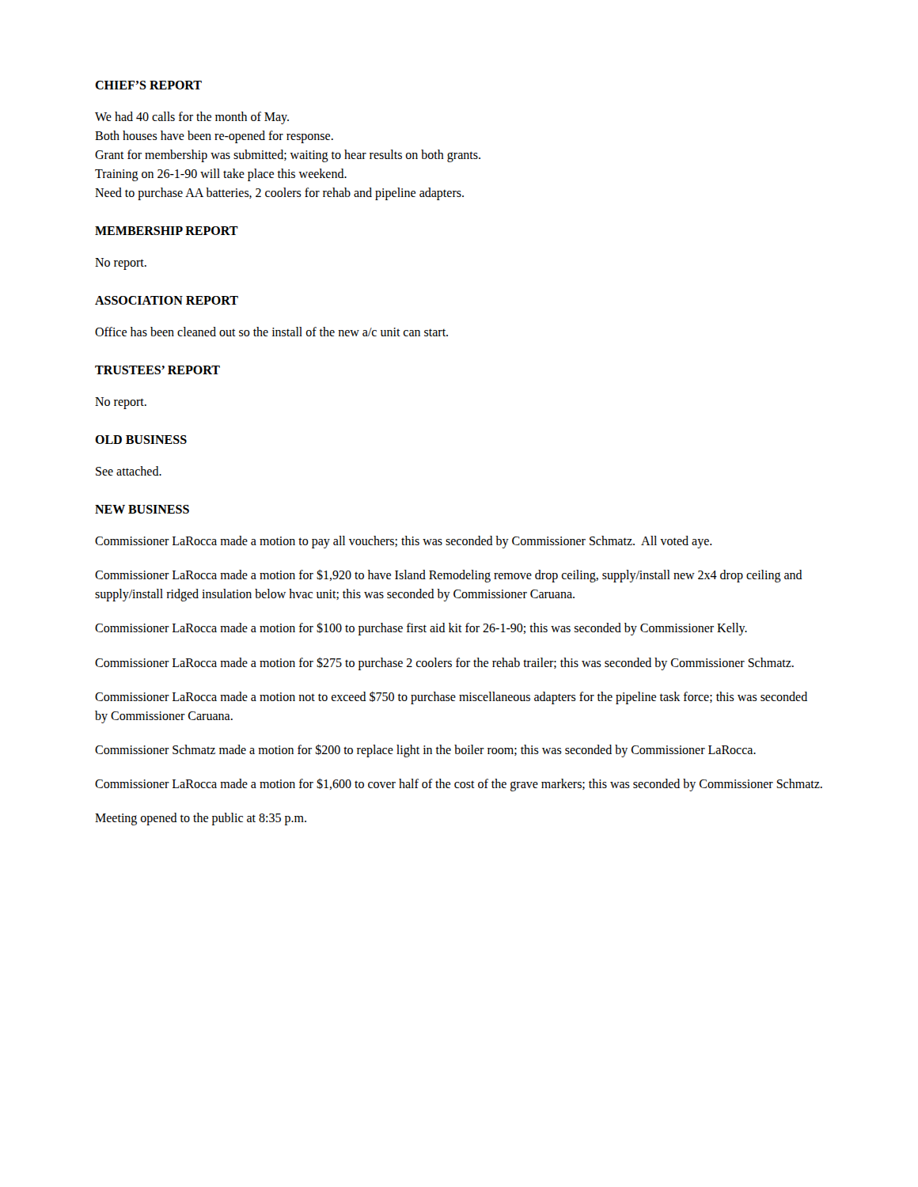Chief’s Report
We had 40 calls for the month of May.
Both houses have been re-opened for response.
Grant for membership was submitted; waiting to hear results on both grants.
Training on 26-1-90 will take place this weekend.
Need to purchase AA batteries, 2 coolers for rehab and pipeline adapters.
Membership Report
No report.
Association Report
Office has been cleaned out so the install of the new a/c unit can start.
Trustees’ Report
No report.
Old Business
See attached.
New Business
Commissioner LaRocca made a motion to pay all vouchers; this was seconded by Commissioner Schmatz. All voted aye.
Commissioner LaRocca made a motion for $1,920 to have Island Remodeling remove drop ceiling, supply/install new 2x4 drop ceiling and supply/install ridged insulation below hvac unit; this was seconded by Commissioner Caruana.
Commissioner LaRocca made a motion for $100 to purchase first aid kit for 26-1-90; this was seconded by Commissioner Kelly.
Commissioner LaRocca made a motion for $275 to purchase 2 coolers for the rehab trailer; this was seconded by Commissioner Schmatz.
Commissioner LaRocca made a motion not to exceed $750 to purchase miscellaneous adapters for the pipeline task force; this was seconded by Commissioner Caruana.
Commissioner Schmatz made a motion for $200 to replace light in the boiler room; this was seconded by Commissioner LaRocca.
Commissioner LaRocca made a motion for $1,600 to cover half of the cost of the grave markers; this was seconded by Commissioner Schmatz.
Meeting opened to the public at 8:35 p.m.